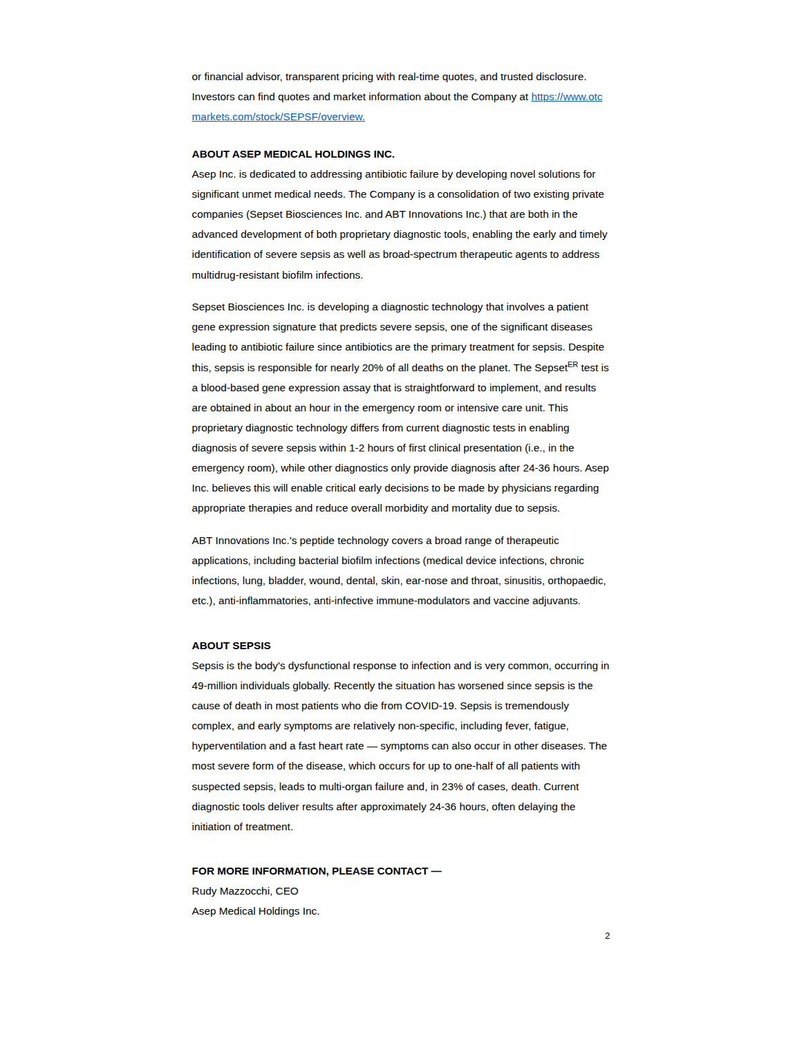or financial advisor, transparent pricing with real-time quotes, and trusted disclosure. Investors can find quotes and market information about the Company at https://www.otcmarkets.com/stock/SEPSF/overview.
About Asep Medical Holdings Inc.
Asep Inc. is dedicated to addressing antibiotic failure by developing novel solutions for significant unmet medical needs. The Company is a consolidation of two existing private companies (Sepset Biosciences Inc. and ABT Innovations Inc.) that are both in the advanced development of both proprietary diagnostic tools, enabling the early and timely identification of severe sepsis as well as broad-spectrum therapeutic agents to address multidrug-resistant biofilm infections.
Sepset Biosciences Inc. is developing a diagnostic technology that involves a patient gene expression signature that predicts severe sepsis, one of the significant diseases leading to antibiotic failure since antibiotics are the primary treatment for sepsis. Despite this, sepsis is responsible for nearly 20% of all deaths on the planet. The SepsetER test is a blood-based gene expression assay that is straightforward to implement, and results are obtained in about an hour in the emergency room or intensive care unit. This proprietary diagnostic technology differs from current diagnostic tests in enabling diagnosis of severe sepsis within 1-2 hours of first clinical presentation (i.e., in the emergency room), while other diagnostics only provide diagnosis after 24-36 hours. Asep Inc. believes this will enable critical early decisions to be made by physicians regarding appropriate therapies and reduce overall morbidity and mortality due to sepsis.
ABT Innovations Inc.'s peptide technology covers a broad range of therapeutic applications, including bacterial biofilm infections (medical device infections, chronic infections, lung, bladder, wound, dental, skin, ear-nose and throat, sinusitis, orthopaedic, etc.), anti-inflammatories, anti-infective immune-modulators and vaccine adjuvants.
About Sepsis
Sepsis is the body's dysfunctional response to infection and is very common, occurring in 49-million individuals globally. Recently the situation has worsened since sepsis is the cause of death in most patients who die from COVID-19. Sepsis is tremendously complex, and early symptoms are relatively non-specific, including fever, fatigue, hyperventilation and a fast heart rate — symptoms can also occur in other diseases. The most severe form of the disease, which occurs for up to one-half of all patients with suspected sepsis, leads to multi-organ failure and, in 23% of cases, death. Current diagnostic tools deliver results after approximately 24-36 hours, often delaying the initiation of treatment.
For More Information, Please Contact —
Rudy Mazzocchi, CEO
Asep Medical Holdings Inc.
2